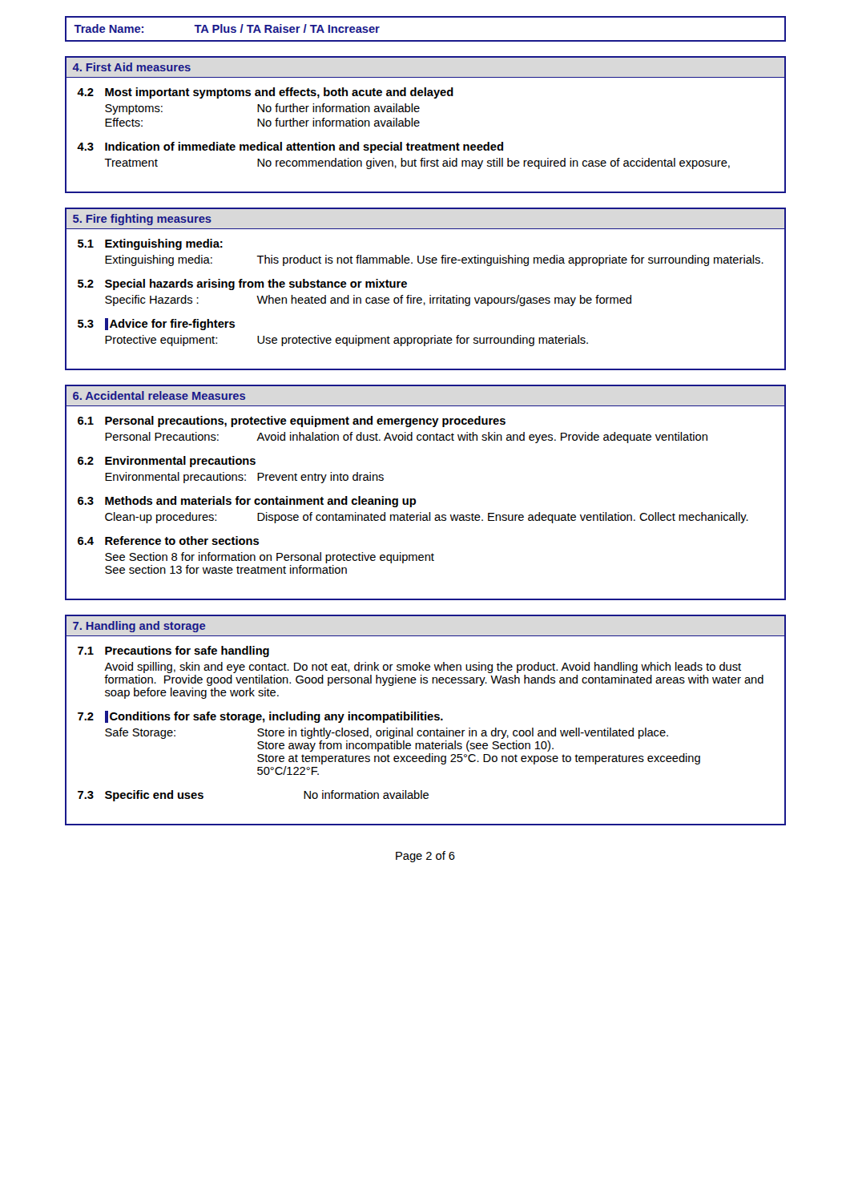Trade Name: TA Plus / TA Raiser / TA Increaser
4. First Aid measures
4.2 Most important symptoms and effects, both acute and delayed
Symptoms:
No further information available
Effects:
No further information available
4.3 Indication of immediate medical attention and special treatment needed
Treatment
No recommendation given, but first aid may still be required in case of accidental exposure,
5. Fire fighting measures
5.1 Extinguishing media:
Extinguishing media:
This product is not flammable. Use fire-extinguishing media appropriate for surrounding materials.
5.2 Special hazards arising from the substance or mixture
Specific Hazards :
When heated and in case of fire, irritating vapours/gases may be formed
5.3 Advice for fire-fighters
Protective equipment:
Use protective equipment appropriate for surrounding materials.
6. Accidental release Measures
6.1 Personal precautions, protective equipment and emergency procedures
Personal Precautions:
Avoid inhalation of dust. Avoid contact with skin and eyes. Provide adequate ventilation
6.2 Environmental precautions
Environmental precautions:
Prevent entry into drains
6.3 Methods and materials for containment and cleaning up
Clean-up procedures:
Dispose of contaminated material as waste. Ensure adequate ventilation. Collect mechanically.
6.4 Reference to other sections
See Section 8 for information on Personal protective equipment
See section 13 for waste treatment information
7. Handling and storage
7.1 Precautions for safe handling
Avoid spilling, skin and eye contact. Do not eat, drink or smoke when using the product. Avoid handling which leads to dust formation. Provide good ventilation. Good personal hygiene is necessary. Wash hands and contaminated areas with water and soap before leaving the work site.
7.2 Conditions for safe storage, including any incompatibilities.
Safe Storage:
Store in tightly-closed, original container in a dry, cool and well-ventilated place.
Store away from incompatible materials (see Section 10).
Store at temperatures not exceeding 25°C. Do not expose to temperatures exceeding
50°C/122°F.
7.3 Specific end uses No information available
Page 2 of 6